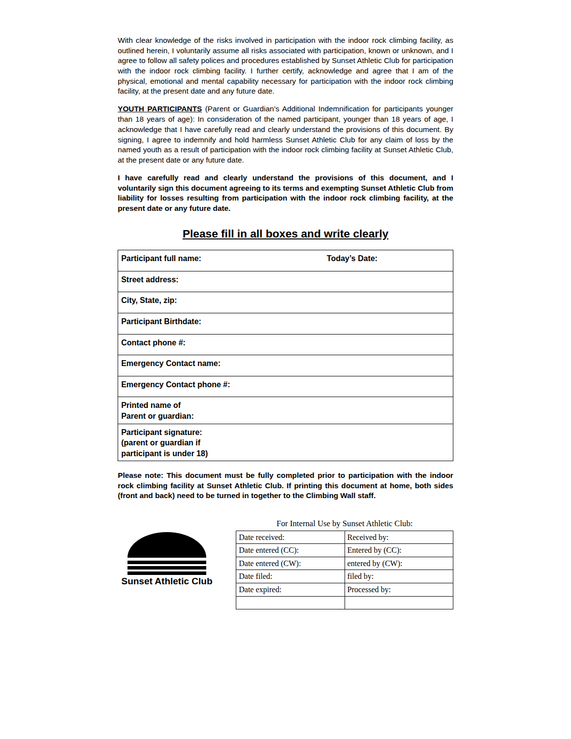With clear knowledge of the risks involved in participation with the indoor rock climbing facility, as outlined herein, I voluntarily assume all risks associated with participation, known or unknown, and I agree to follow all safety polices and procedures established by Sunset Athletic Club for participation with the indoor rock climbing facility. I further certify, acknowledge and agree that I am of the physical, emotional and mental capability necessary for participation with the indoor rock climbing facility, at the present date and any future date.
YOUTH PARTICIPANTS (Parent or Guardian’s Additional Indemnification for participants younger than 18 years of age): In consideration of the named participant, younger than 18 years of age, I acknowledge that I have carefully read and clearly understand the provisions of this document. By signing, I agree to indemnify and hold harmless Sunset Athletic Club for any claim of loss by the named youth as a result of participation with the indoor rock climbing facility at Sunset Athletic Club, at the present date or any future date.
I have carefully read and clearly understand the provisions of this document, and I voluntarily sign this document agreeing to its terms and exempting Sunset Athletic Club from liability for losses resulting from participation with the indoor rock climbing facility, at the present date or any future date.
Please fill in all boxes and write clearly
| Participant full name: Today’s Date: |
| Street address: |
| City, State, zip: |
| Participant Birthdate: |
| Contact phone #: |
| Emergency Contact name: |
| Emergency Contact phone #: |
| Printed name of Parent or guardian: |
| Participant signature: (parent or guardian if participant is under 18) |
Please note: This document must be fully completed prior to participation with the indoor rock climbing facility at Sunset Athletic Club. If printing this document at home, both sides (front and back) need to be turned in together to the Climbing Wall staff.
Sunset Athletic Club
For Internal Use by Sunset Athletic Club:
| Date received: | Received by: |
| Date entered (CC): | Entered by (CC): |
| Date entered (CW): | entered by (CW): |
| Date filed: | filed by: |
| Date expired: | Processed by: |